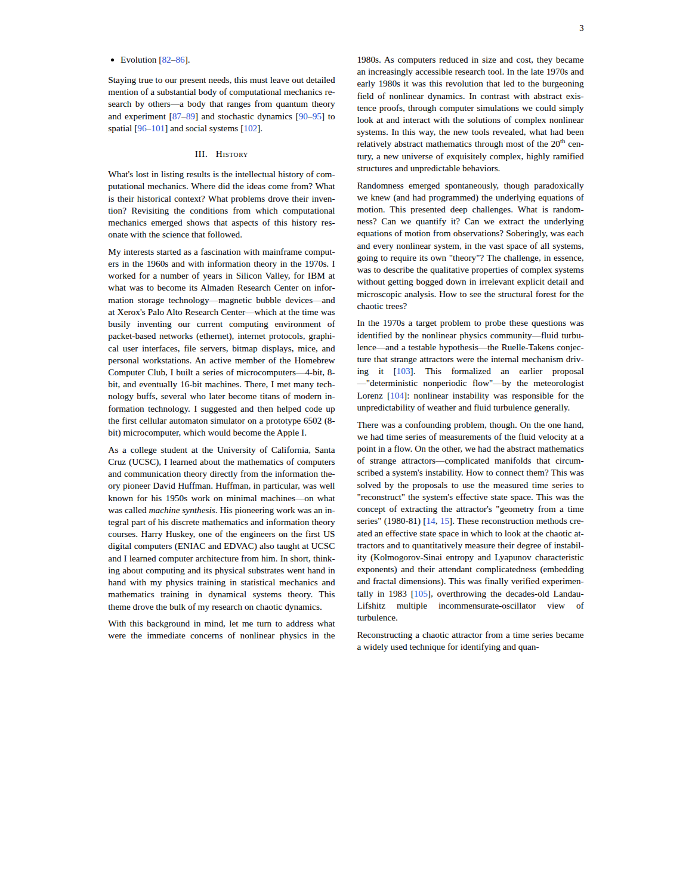3
Evolution [82–86].
Staying true to our present needs, this must leave out detailed mention of a substantial body of computational mechanics research by others—a body that ranges from quantum theory and experiment [87–89] and stochastic dynamics [90–95] to spatial [96–101] and social systems [102].
III. History
What's lost in listing results is the intellectual history of computational mechanics. Where did the ideas come from? What is their historical context? What problems drove their invention? Revisiting the conditions from which computational mechanics emerged shows that aspects of this history resonate with the science that followed.
My interests started as a fascination with mainframe computers in the 1960s and with information theory in the 1970s. I worked for a number of years in Silicon Valley, for IBM at what was to become its Almaden Research Center on information storage technology—magnetic bubble devices—and at Xerox's Palo Alto Research Center—which at the time was busily inventing our current computing environment of packet-based networks (ethernet), internet protocols, graphical user interfaces, file servers, bitmap displays, mice, and personal workstations. An active member of the Homebrew Computer Club, I built a series of microcomputers—4-bit, 8-bit, and eventually 16-bit machines. There, I met many technology buffs, several who later become titans of modern information technology. I suggested and then helped code up the first cellular automaton simulator on a prototype 6502 (8-bit) microcomputer, which would become the Apple I.
As a college student at the University of California, Santa Cruz (UCSC), I learned about the mathematics of computers and communication theory directly from the information theory pioneer David Huffman. Huffman, in particular, was well known for his 1950s work on minimal machines—on what was called machine synthesis. His pioneering work was an integral part of his discrete mathematics and information theory courses. Harry Huskey, one of the engineers on the first US digital computers (ENIAC and EDVAC) also taught at UCSC and I learned computer architecture from him. In short, thinking about computing and its physical substrates went hand in hand with my physics training in statistical mechanics and mathematics training in dynamical systems theory. This theme drove the bulk of my research on chaotic dynamics.
With this background in mind, let me turn to address what were the immediate concerns of nonlinear physics in the 1980s. As computers reduced in size and cost, they became an increasingly accessible research tool. In the late 1970s and early 1980s it was this revolution that led to the burgeoning field of nonlinear dynamics. In contrast with abstract existence proofs, through computer simulations we could simply look at and interact with the solutions of complex nonlinear systems. In this way, the new tools revealed, what had been relatively abstract mathematics through most of the 20th century, a new universe of exquisitely complex, highly ramified structures and unpredictable behaviors.
Randomness emerged spontaneously, though paradoxically we knew (and had programmed) the underlying equations of motion. This presented deep challenges. What is randomness? Can we quantify it? Can we extract the underlying equations of motion from observations? Soberingly, was each and every nonlinear system, in the vast space of all systems, going to require its own "theory"? The challenge, in essence, was to describe the qualitative properties of complex systems without getting bogged down in irrelevant explicit detail and microscopic analysis. How to see the structural forest for the chaotic trees?
In the 1970s a target problem to probe these questions was identified by the nonlinear physics community—fluid turbulence—and a testable hypothesis—the Ruelle-Takens conjecture that strange attractors were the internal mechanism driving it [103]. This formalized an earlier proposal—"deterministic nonperiodic flow"—by the meteorologist Lorenz [104]: nonlinear instability was responsible for the unpredictability of weather and fluid turbulence generally.
There was a confounding problem, though. On the one hand, we had time series of measurements of the fluid velocity at a point in a flow. On the other, we had the abstract mathematics of strange attractors—complicated manifolds that circumscribed a system's instability. How to connect them? This was solved by the proposals to use the measured time series to "reconstruct" the system's effective state space. This was the concept of extracting the attractor's "geometry from a time series" (1980-81) [14, 15]. These reconstruction methods created an effective state space in which to look at the chaotic attractors and to quantitatively measure their degree of instability (Kolmogorov-Sinai entropy and Lyapunov characteristic exponents) and their attendant complicatedness (embedding and fractal dimensions). This was finally verified experimentally in 1983 [105], overthrowing the decades-old Landau-Lifshitz multiple incommensurate-oscillator view of turbulence.
Reconstructing a chaotic attractor from a time series became a widely used technique for identifying and quan-